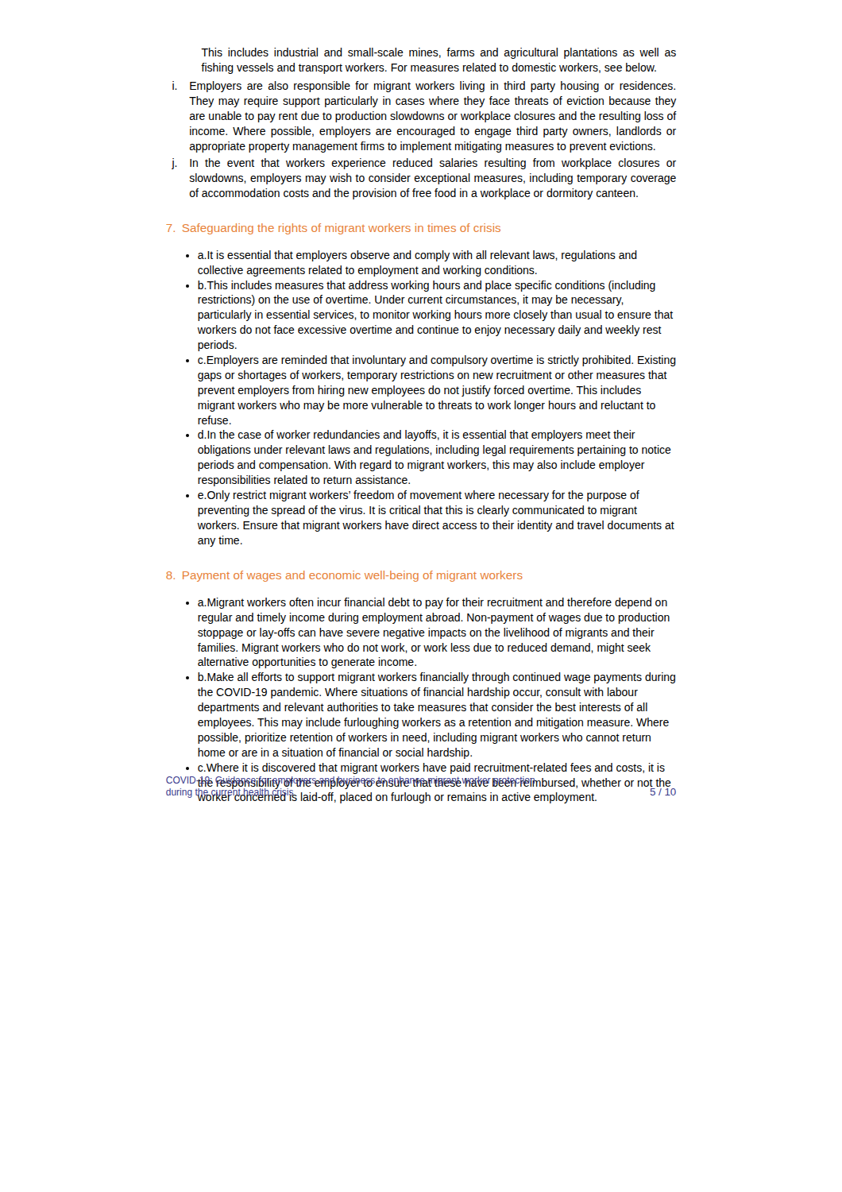This includes industrial and small-scale mines, farms and agricultural plantations as well as fishing vessels and transport workers. For measures related to domestic workers, see below.
i. Employers are also responsible for migrant workers living in third party housing or residences. They may require support particularly in cases where they face threats of eviction because they are unable to pay rent due to production slowdowns or workplace closures and the resulting loss of income. Where possible, employers are encouraged to engage third party owners, landlords or appropriate property management firms to implement mitigating measures to prevent evictions.
j. In the event that workers experience reduced salaries resulting from workplace closures or slowdowns, employers may wish to consider exceptional measures, including temporary coverage of accommodation costs and the provision of free food in a workplace or dormitory canteen.
7. Safeguarding the rights of migrant workers in times of crisis
a. It is essential that employers observe and comply with all relevant laws, regulations and collective agreements related to employment and working conditions.
b. This includes measures that address working hours and place specific conditions (including restrictions) on the use of overtime. Under current circumstances, it may be necessary, particularly in essential services, to monitor working hours more closely than usual to ensure that workers do not face excessive overtime and continue to enjoy necessary daily and weekly rest periods.
c. Employers are reminded that involuntary and compulsory overtime is strictly prohibited. Existing gaps or shortages of workers, temporary restrictions on new recruitment or other measures that prevent employers from hiring new employees do not justify forced overtime. This includes migrant workers who may be more vulnerable to threats to work longer hours and reluctant to refuse.
d. In the case of worker redundancies and layoffs, it is essential that employers meet their obligations under relevant laws and regulations, including legal requirements pertaining to notice periods and compensation. With regard to migrant workers, this may also include employer responsibilities related to return assistance.
e. Only restrict migrant workers’ freedom of movement where necessary for the purpose of preventing the spread of the virus. It is critical that this is clearly communicated to migrant workers. Ensure that migrant workers have direct access to their identity and travel documents at any time.
8. Payment of wages and economic well-being of migrant workers
a. Migrant workers often incur financial debt to pay for their recruitment and therefore depend on regular and timely income during employment abroad. Non-payment of wages due to production stoppage or lay-offs can have severe negative impacts on the livelihood of migrants and their families. Migrant workers who do not work, or work less due to reduced demand, might seek alternative opportunities to generate income.
b. Make all efforts to support migrant workers financially through continued wage payments during the COVID-19 pandemic. Where situations of financial hardship occur, consult with labour departments and relevant authorities to take measures that consider the best interests of all employees. This may include furloughing workers as a retention and mitigation measure. Where possible, prioritize retention of workers in need, including migrant workers who cannot return home or are in a situation of financial or social hardship.
c. Where it is discovered that migrant workers have paid recruitment-related fees and costs, it is the responsibility of the employer to ensure that these have been reimbursed, whether or not the worker concerned is laid-off, placed on furlough or remains in active employment.
COVID-19: Guidance for employers and business to enhance migrant worker protection during the current health crisis 5 / 10